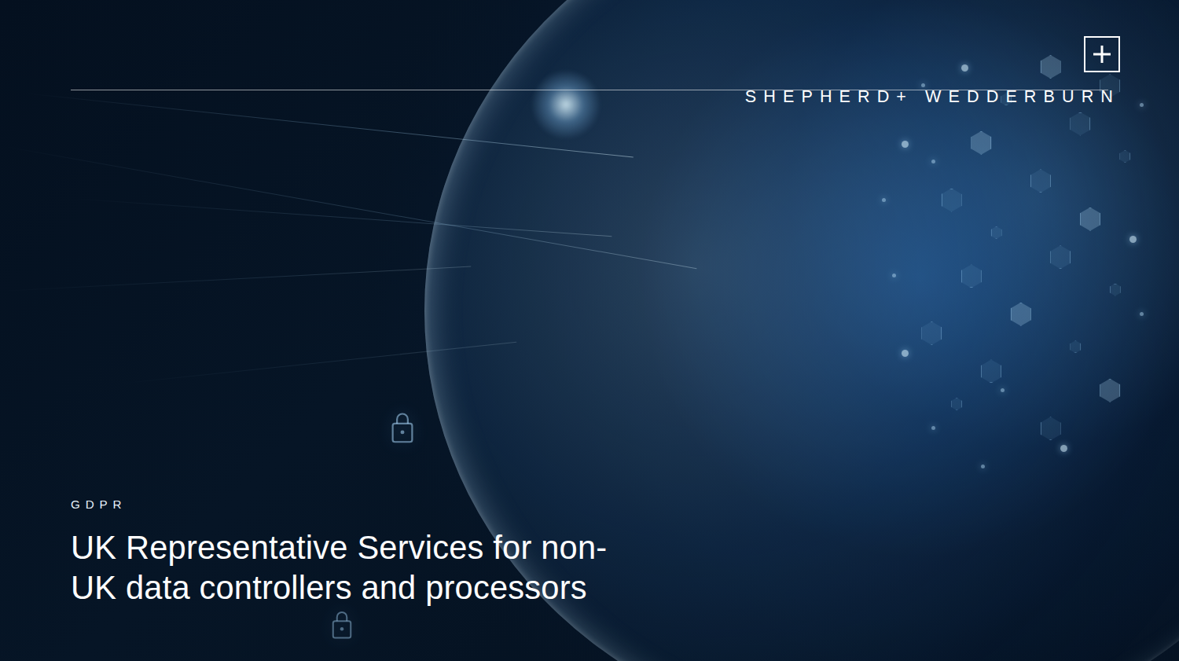SHEPHERD+ WEDDERBURN
GDPR
UK Representative Services for non-UK data controllers and processors